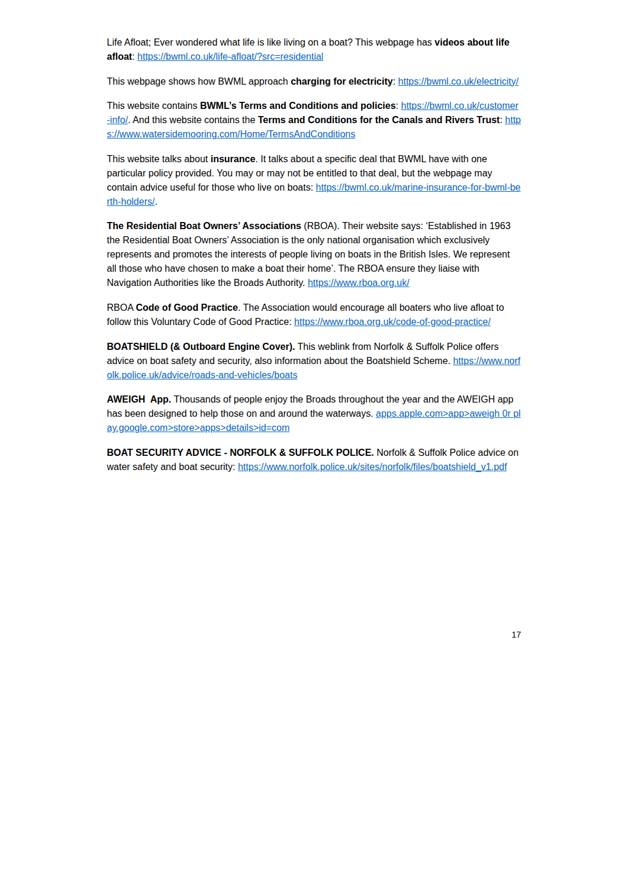Life Afloat; Ever wondered what life is like living on a boat? This webpage has videos about life afloat: https://bwml.co.uk/life-afloat/?src=residential
This webpage shows how BWML approach charging for electricity: https://bwml.co.uk/electricity/
This website contains BWML’s Terms and Conditions and policies: https://bwml.co.uk/customer-info/. And this website contains the Terms and Conditions for the Canals and Rivers Trust: https://www.watersidemooring.com/Home/TermsAndConditions
This website talks about insurance. It talks about a specific deal that BWML have with one particular policy provided. You may or may not be entitled to that deal, but the webpage may contain advice useful for those who live on boats: https://bwml.co.uk/marine-insurance-for-bwml-berth-holders/.
The Residential Boat Owners’ Associations (RBOA). Their website says: ‘Established in 1963 the Residential Boat Owners’ Association is the only national organisation which exclusively represents and promotes the interests of people living on boats in the British Isles. We represent all those who have chosen to make a boat their home’. The RBOA ensure they liaise with Navigation Authorities like the Broads Authority. https://www.rboa.org.uk/
RBOA Code of Good Practice. The Association would encourage all boaters who live afloat to follow this Voluntary Code of Good Practice: https://www.rboa.org.uk/code-of-good-practice/
BOATSHIELD (& Outboard Engine Cover). This weblink from Norfolk & Suffolk Police offers advice on boat safety and security, also information about the Boatshield Scheme. https://www.norfolk.police.uk/advice/roads-and-vehicles/boats
AWEIGH App. Thousands of people enjoy the Broads throughout the year and the AWEIGH app has been designed to help those on and around the waterways. apps.apple.com>app>aweigh 0r play.google.com>store>apps>details>id=com
BOAT SECURITY ADVICE - NORFOLK & SUFFOLK POLICE. Norfolk & Suffolk Police advice on water safety and boat security: https://www.norfolk.police.uk/sites/norfolk/files/boatshield_v1.pdf
17